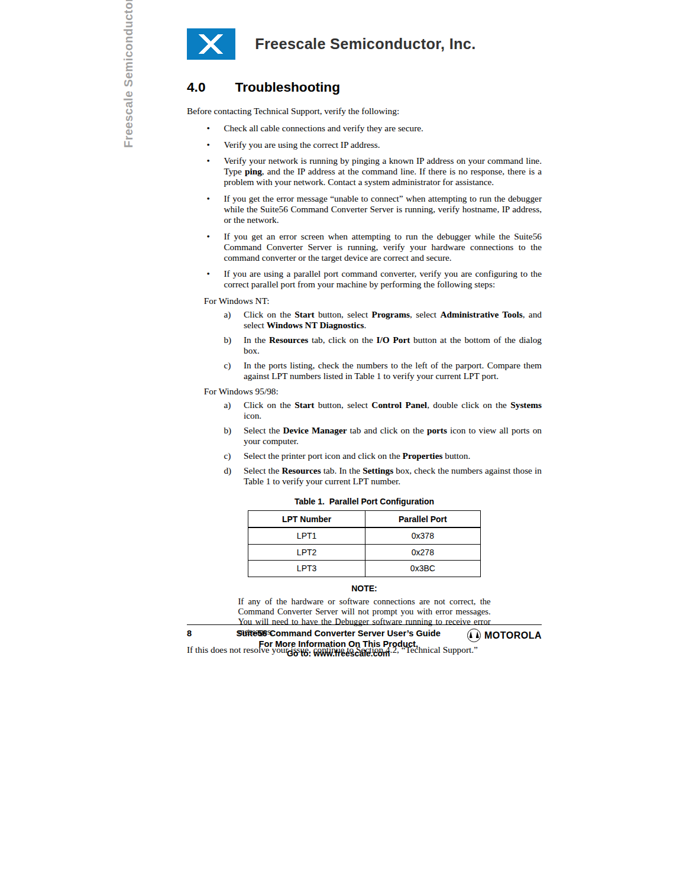Freescale Semiconductor, Inc.
Freescale Semiconductor, Inc.
4.0 Troubleshooting
Before contacting Technical Support, verify the following:
Check all cable connections and verify they are secure.
Verify you are using the correct IP address.
Verify your network is running by pinging a known IP address on your command line. Type ping, and the IP address at the command line. If there is no response, there is a problem with your network. Contact a system administrator for assistance.
If you get the error message “unable to connect” when attempting to run the debugger while the Suite56 Command Converter Server is running, verify hostname, IP address, or the network.
If you get an error screen when attempting to run the debugger while the Suite56 Command Converter Server is running, verify your hardware connections to the command converter or the target device are correct and secure.
If you are using a parallel port command converter, verify you are configuring to the correct parallel port from your machine by performing the following steps:
For Windows NT:
Click on the Start button, select Programs, select Administrative Tools, and select Windows NT Diagnostics.
In the Resources tab, click on the I/O Port button at the bottom of the dialog box.
In the ports listing, check the numbers to the left of the parport. Compare them against LPT numbers listed in Table 1 to verify your current LPT port.
For Windows 95/98:
Click on the Start button, select Control Panel, double click on the Systems icon.
Select the Device Manager tab and click on the ports icon to view all ports on your computer.
Select the printer port icon and click on the Properties button.
Select the Resources tab. In the Settings box, check the numbers against those in Table 1 to verify your current LPT number.
Table 1. Parallel Port Configuration
| LPT Number | Parallel Port |
| --- | --- |
| LPT1 | 0x378 |
| LPT2 | 0x278 |
| LPT3 | 0x3BC |
NOTE:
If any of the hardware or software connections are not correct, the Command Converter Server will not prompt you with error messages. You will need to have the Debugger software running to receive error messages.
If this does not resolve your issue, continue to Section 4.2, “Technical Support.”
8
Suite56 Command Converter Server User’s Guide
For More Information On This Product,
Go to: www.freescale.com
MOTOROLA